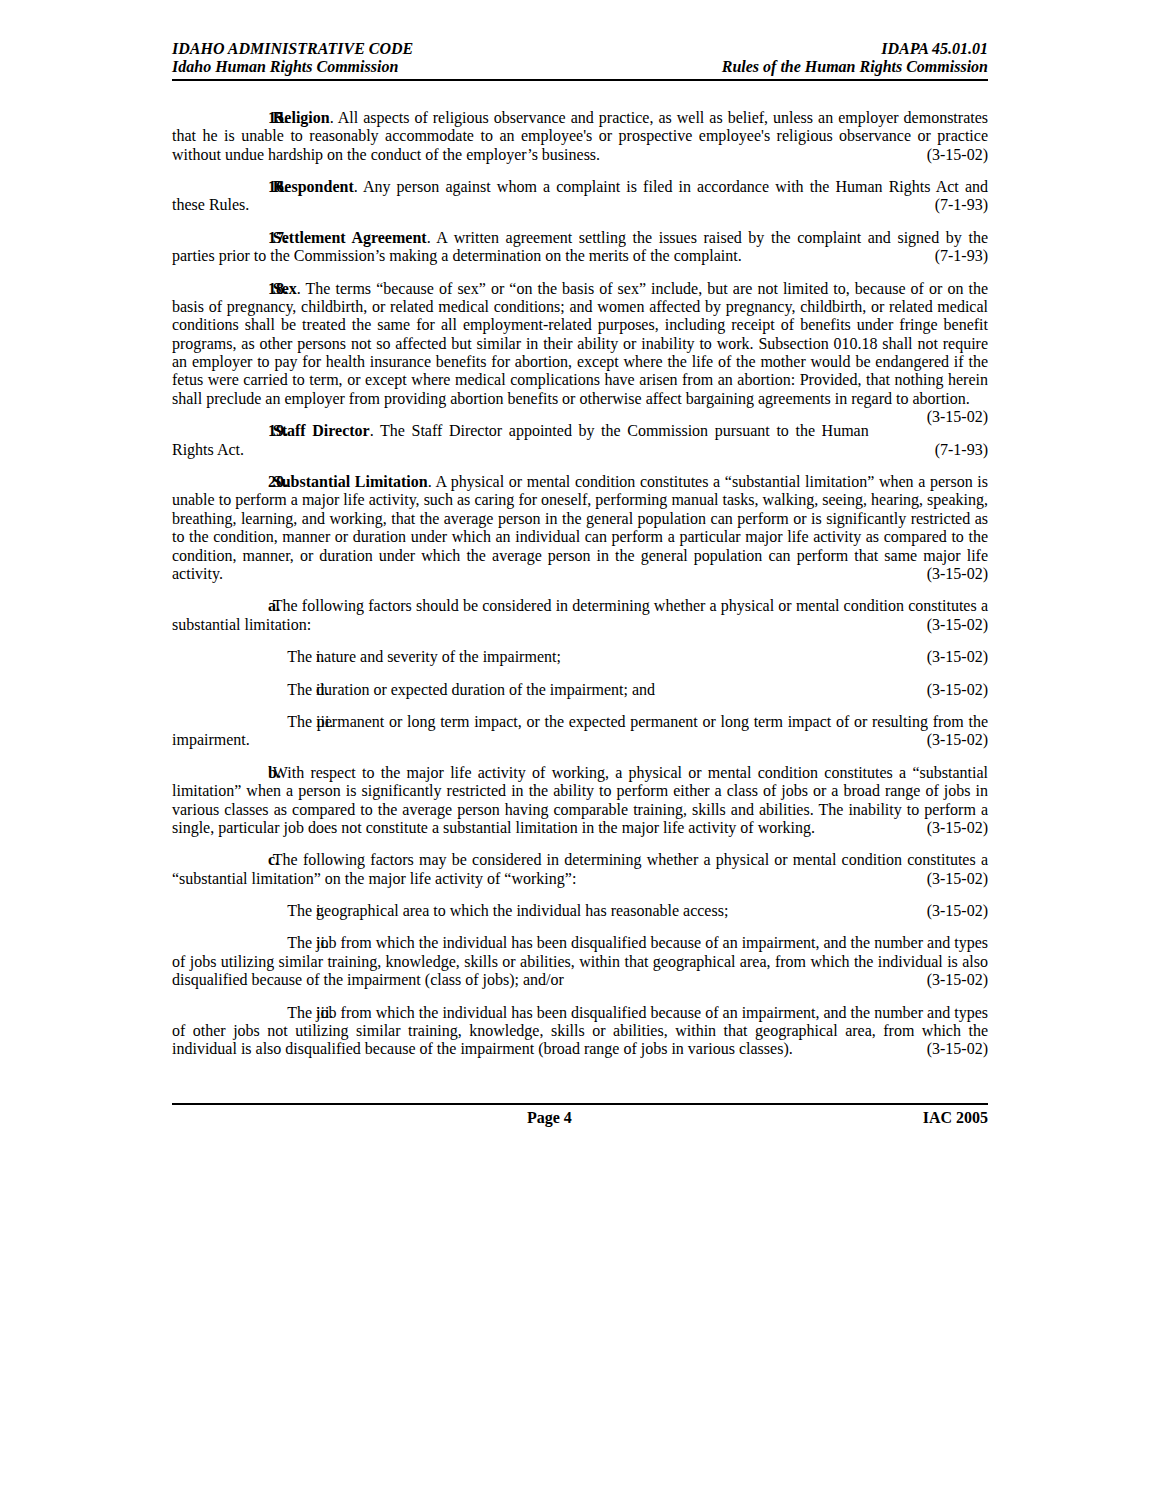IDAHO ADMINISTRATIVE CODE
IDAPA 45.01.01
Idaho Human Rights Commission
Rules of the Human Rights Commission
15. Religion. All aspects of religious observance and practice, as well as belief, unless an employer demonstrates that he is unable to reasonably accommodate to an employee's or prospective employee's religious observance or practice without undue hardship on the conduct of the employer’s business.(3-15-02)
16. Respondent. Any person against whom a complaint is filed in accordance with the Human Rights Act and these Rules.(7-1-93)
17. Settlement Agreement. A written agreement settling the issues raised by the complaint and signed by the parties prior to the Commission’s making a determination on the merits of the complaint.(7-1-93)
18. Sex. The terms “because of sex” or “on the basis of sex” include, but are not limited to, because of or on the basis of pregnancy, childbirth, or related medical conditions; and women affected by pregnancy, childbirth, or related medical conditions shall be treated the same for all employment-related purposes, including receipt of benefits under fringe benefit programs, as other persons not so affected but similar in their ability or inability to work. Subsection 010.18 shall not require an employer to pay for health insurance benefits for abortion, except where the life of the mother would be endangered if the fetus were carried to term, or except where medical complications have arisen from an abortion: Provided, that nothing herein shall preclude an employer from providing abortion benefits or otherwise affect bargaining agreements in regard to abortion.(3-15-02)
19. Staff Director. The Staff Director appointed by the Commission pursuant to the Human Rights Act.(7-1-93)
20. Substantial Limitation. A physical or mental condition constitutes a “substantial limitation” when a person is unable to perform a major life activity, such as caring for oneself, performing manual tasks, walking, seeing, hearing, speaking, breathing, learning, and working, that the average person in the general population can perform or is significantly restricted as to the condition, manner or duration under which an individual can perform a particular major life activity as compared to the condition, manner, or duration under which the average person in the general population can perform that same major life activity.(3-15-02)
a. The following factors should be considered in determining whether a physical or mental condition constitutes a substantial limitation:(3-15-02)
i. The nature and severity of the impairment;(3-15-02)
ii. The duration or expected duration of the impairment; and(3-15-02)
iii. The permanent or long term impact, or the expected permanent or long term impact of or resulting from the impairment.(3-15-02)
b. With respect to the major life activity of working, a physical or mental condition constitutes a “substantial limitation” when a person is significantly restricted in the ability to perform either a class of jobs or a broad range of jobs in various classes as compared to the average person having comparable training, skills and abilities. The inability to perform a single, particular job does not constitute a substantial limitation in the major life activity of working.(3-15-02)
c. The following factors may be considered in determining whether a physical or mental condition constitutes a “substantial limitation” on the major life activity of “working”:(3-15-02)
i. The geographical area to which the individual has reasonable access;(3-15-02)
ii. The job from which the individual has been disqualified because of an impairment, and the number and types of jobs utilizing similar training, knowledge, skills or abilities, within that geographical area, from which the individual is also disqualified because of the impairment (class of jobs); and/or(3-15-02)
iii. The job from which the individual has been disqualified because of an impairment, and the number and types of other jobs not utilizing similar training, knowledge, skills or abilities, within that geographical area, from which the individual is also disqualified because of the impairment (broad range of jobs in various classes).(3-15-02)
Page 4
IAC 2005